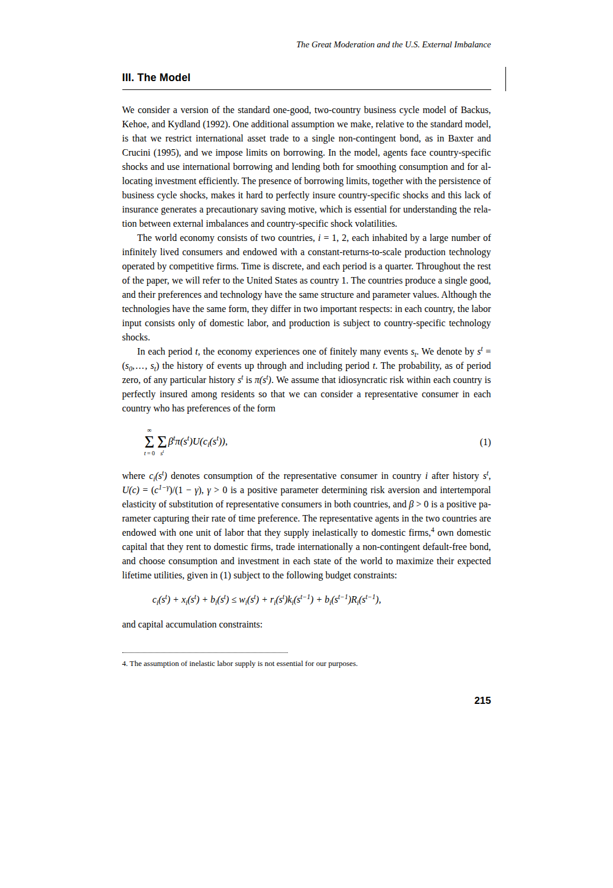The Great Moderation and the U.S. External Imbalance
III. The Model
We consider a version of the standard one-good, two-country business cycle model of Backus, Kehoe, and Kydland (1992). One additional assumption we make, relative to the standard model, is that we restrict international asset trade to a single non-contingent bond, as in Baxter and Crucini (1995), and we impose limits on borrowing. In the model, agents face country-specific shocks and use international borrowing and lending both for smoothing consumption and for allocating investment efficiently. The presence of borrowing limits, together with the persistence of business cycle shocks, makes it hard to perfectly insure country-specific shocks and this lack of insurance generates a precautionary saving motive, which is essential for understanding the relation between external imbalances and country-specific shock volatilities.
The world economy consists of two countries, i = 1, 2, each inhabited by a large number of infinitely lived consumers and endowed with a constant-returns-to-scale production technology operated by competitive firms. Time is discrete, and each period is a quarter. Throughout the rest of the paper, we will refer to the United States as country 1. The countries produce a single good, and their preferences and technology have the same structure and parameter values. Although the technologies have the same form, they differ in two important respects: in each country, the labor input consists only of domestic labor, and production is subject to country-specific technology shocks.
In each period t, the economy experiences one of finitely many events st. We denote by st = (s0, . . . , st) the history of events up through and including period t. The probability, as of period zero, of any particular history st is π(st). We assume that idiosyncratic risk within each country is perfectly insured among residents so that we can consider a representative consumer in each country who has preferences of the form
∞Σt = 0 Σst βtπ(st)U(ci(st)), (1)
where ci(st) denotes consumption of the representative consumer in country i after history st, U(c) = (c1−γ)/(1 − γ), γ > 0 is a positive parameter determining risk aversion and intertemporal elasticity of substitution of representative consumers in both countries, and β > 0 is a positive parameter capturing their rate of time preference. The representative agents in the two countries are endowed with one unit of labor that they supply inelastically to domestic firms,4 own domestic capital that they rent to domestic firms, trade internationally a non-contingent default-free bond, and choose consumption and investment in each state of the world to maximize their expected lifetime utilities, given in (1) subject to the following budget constraints:
ci(st) + xi(st) + bi(st) ≤ wi(st) + ri(st)ki(st−1) + bi(st−1)Ri(st−1),
and capital accumulation constraints:
4. The assumption of inelastic labor supply is not essential for our purposes.
215